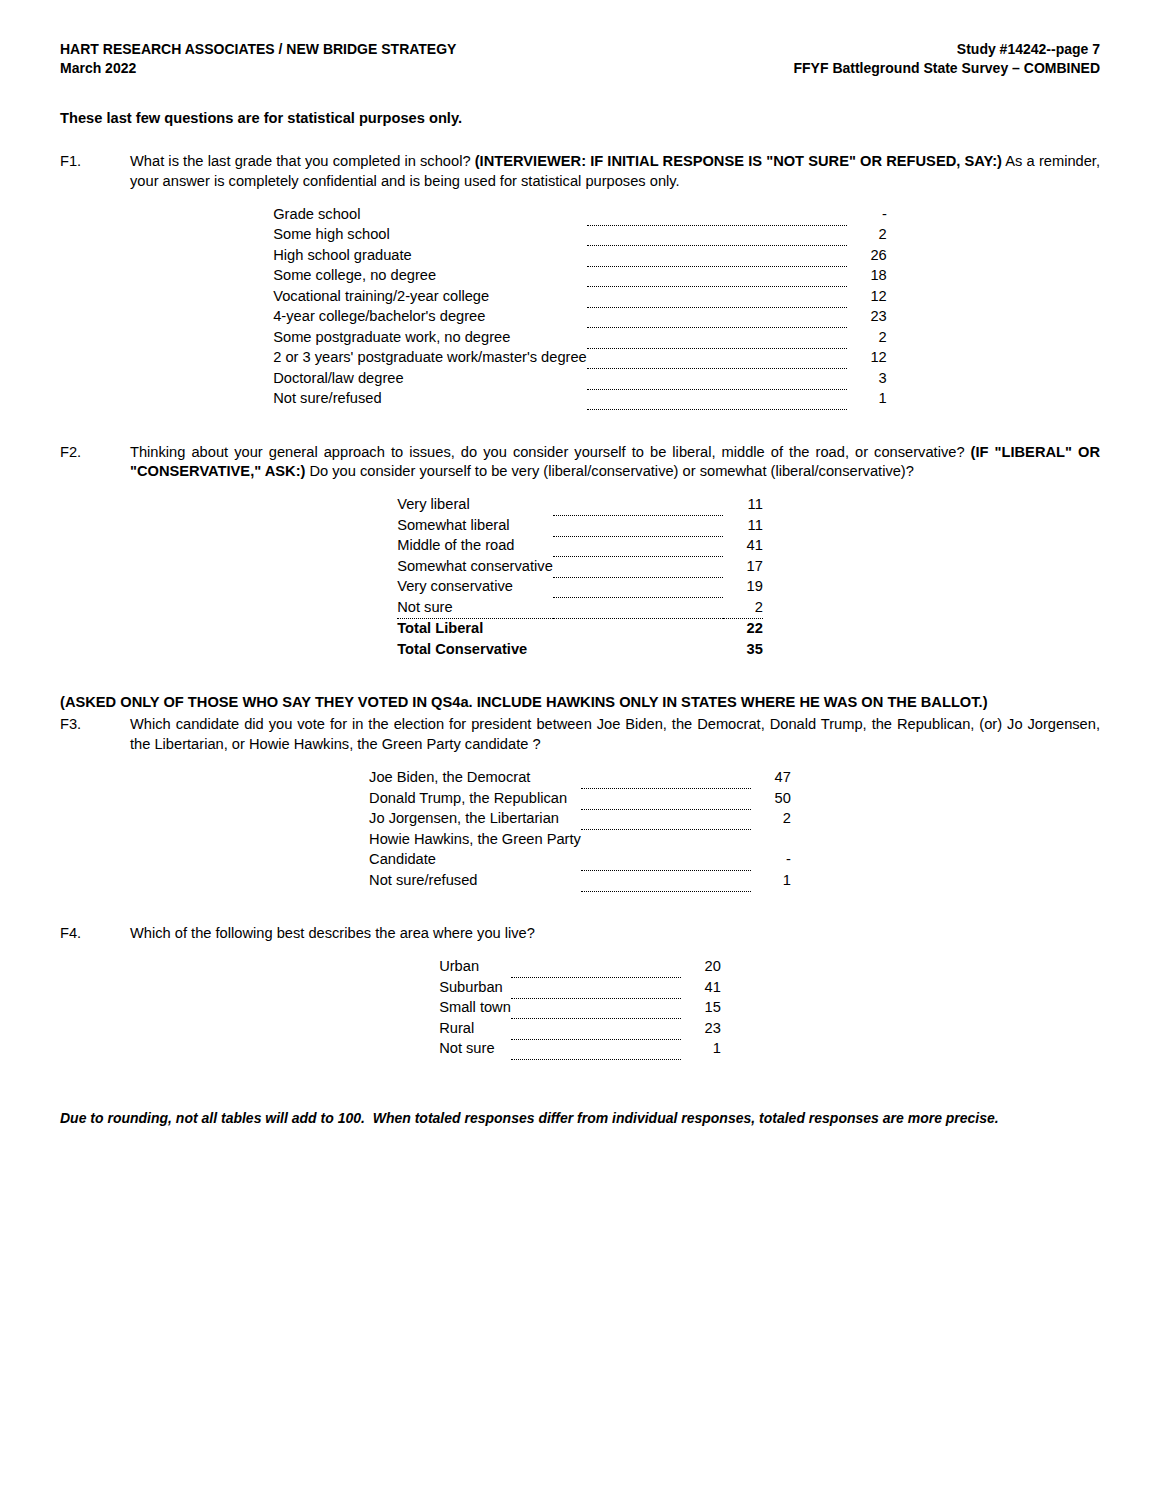HART RESEARCH ASSOCIATES / NEW BRIDGE STRATEGY March 2022
Study #14242--page 7 FFYF Battleground State Survey – COMBINED
These last few questions are for statistical purposes only.
F1.
What is the last grade that you completed in school? (INTERVIEWER: IF INITIAL RESPONSE IS "NOT SURE" OR REFUSED, SAY:) As a reminder, your answer is completely confidential and is being used for statistical purposes only.
| Grade school | | - |
| Some high school | | 2 |
| High school graduate | | 26 |
| Some college, no degree | | 18 |
| Vocational training/2-year college | | 12 |
| 4-year college/bachelor's degree | | 23 |
| Some postgraduate work, no degree | | 2 |
| 2 or 3 years' postgraduate work/master's degree | | 12 |
| Doctoral/law degree | | 3 |
| Not sure/refused | | 1 |
F2.
Thinking about your general approach to issues, do you consider yourself to be liberal, middle of the road, or conservative? (IF "LIBERAL" OR "CONSERVATIVE," ASK:) Do you consider yourself to be very (liberal/conservative) or somewhat (liberal/conservative)?
| Very liberal | | 11 |
| Somewhat liberal | | 11 |
| Middle of the road | | 41 |
| Somewhat conservative | | 17 |
| Very conservative | | 19 |
| Not sure | | 2 |
| Total Liberal | | 22 |
| Total Conservative | | 35 |
(ASKED ONLY OF THOSE WHO SAY THEY VOTED IN QS4a. INCLUDE HAWKINS ONLY IN STATES WHERE HE WAS ON THE BALLOT.)
F3.
Which candidate did you vote for in the election for president between Joe Biden, the Democrat, Donald Trump, the Republican, (or) Jo Jorgensen, the Libertarian, or Howie Hawkins, the Green Party candidate ?
| Joe Biden, the Democrat | | 47 |
| Donald Trump, the Republican | | 50 |
| Jo Jorgensen, the Libertarian | | 2 |
| Howie Hawkins, the Green Party | | |
| Candidate | | - |
| Not sure/refused | | 1 |
F4.
Which of the following best describes the area where you live?
| Urban | | 20 |
| Suburban | | 41 |
| Small town | | 15 |
| Rural | | 23 |
| Not sure | | 1 |
Due to rounding, not all tables will add to 100. When totaled responses differ from individual responses, totaled responses are more precise.